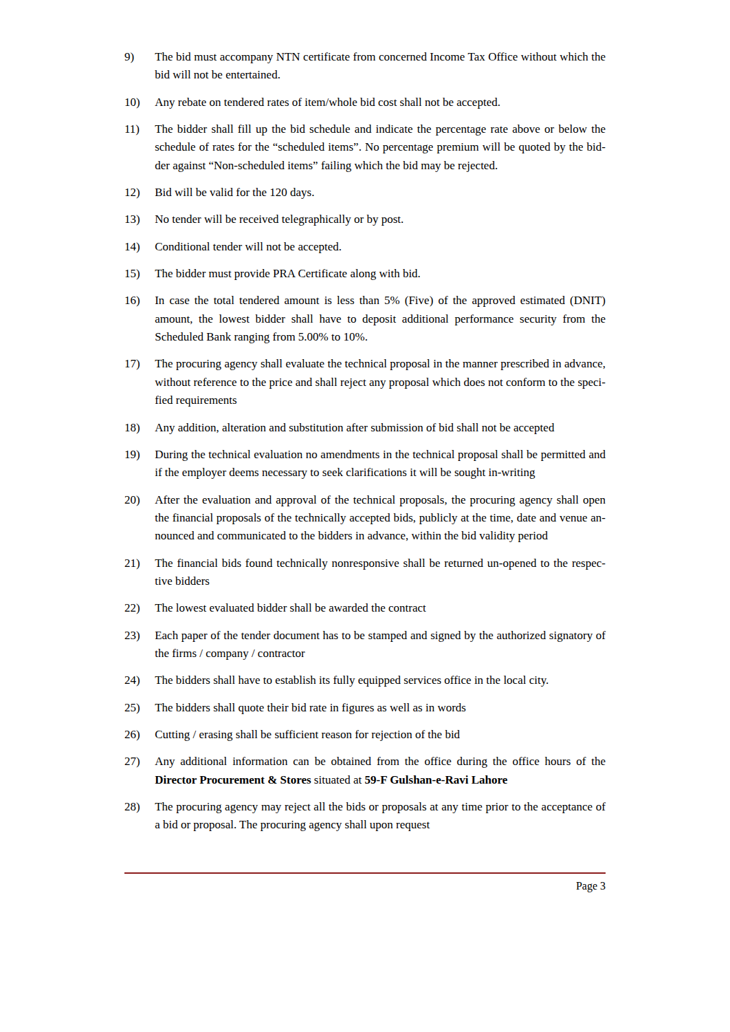9) The bid must accompany NTN certificate from concerned Income Tax Office without which the bid will not be entertained.
10) Any rebate on tendered rates of item/whole bid cost shall not be accepted.
11) The bidder shall fill up the bid schedule and indicate the percentage rate above or below the schedule of rates for the “scheduled items”. No percentage premium will be quoted by the bidder against “Non-scheduled items” failing which the bid may be rejected.
12) Bid will be valid for the 120 days.
13) No tender will be received telegraphically or by post.
14) Conditional tender will not be accepted.
15) The bidder must provide PRA Certificate along with bid.
16) In case the total tendered amount is less than 5% (Five) of the approved estimated (DNIT) amount, the lowest bidder shall have to deposit additional performance security from the Scheduled Bank ranging from 5.00% to 10%.
17) The procuring agency shall evaluate the technical proposal in the manner prescribed in advance, without reference to the price and shall reject any proposal which does not conform to the specified requirements
18) Any addition, alteration and substitution after submission of bid shall not be accepted
19) During the technical evaluation no amendments in the technical proposal shall be permitted and if the employer deems necessary to seek clarifications it will be sought in-writing
20) After the evaluation and approval of the technical proposals, the procuring agency shall open the financial proposals of the technically accepted bids, publicly at the time, date and venue announced and communicated to the bidders in advance, within the bid validity period
21) The financial bids found technically nonresponsive shall be returned un-opened to the respective bidders
22) The lowest evaluated bidder shall be awarded the contract
23) Each paper of the tender document has to be stamped and signed by the authorized signatory of the firms / company / contractor
24) The bidders shall have to establish its fully equipped services office in the local city.
25) The bidders shall quote their bid rate in figures as well as in words
26) Cutting / erasing shall be sufficient reason for rejection of the bid
27) Any additional information can be obtained from the office during the office hours of the Director Procurement & Stores situated at 59-F Gulshan-e-Ravi Lahore
28) The procuring agency may reject all the bids or proposals at any time prior to the acceptance of a bid or proposal. The procuring agency shall upon request
Page 3